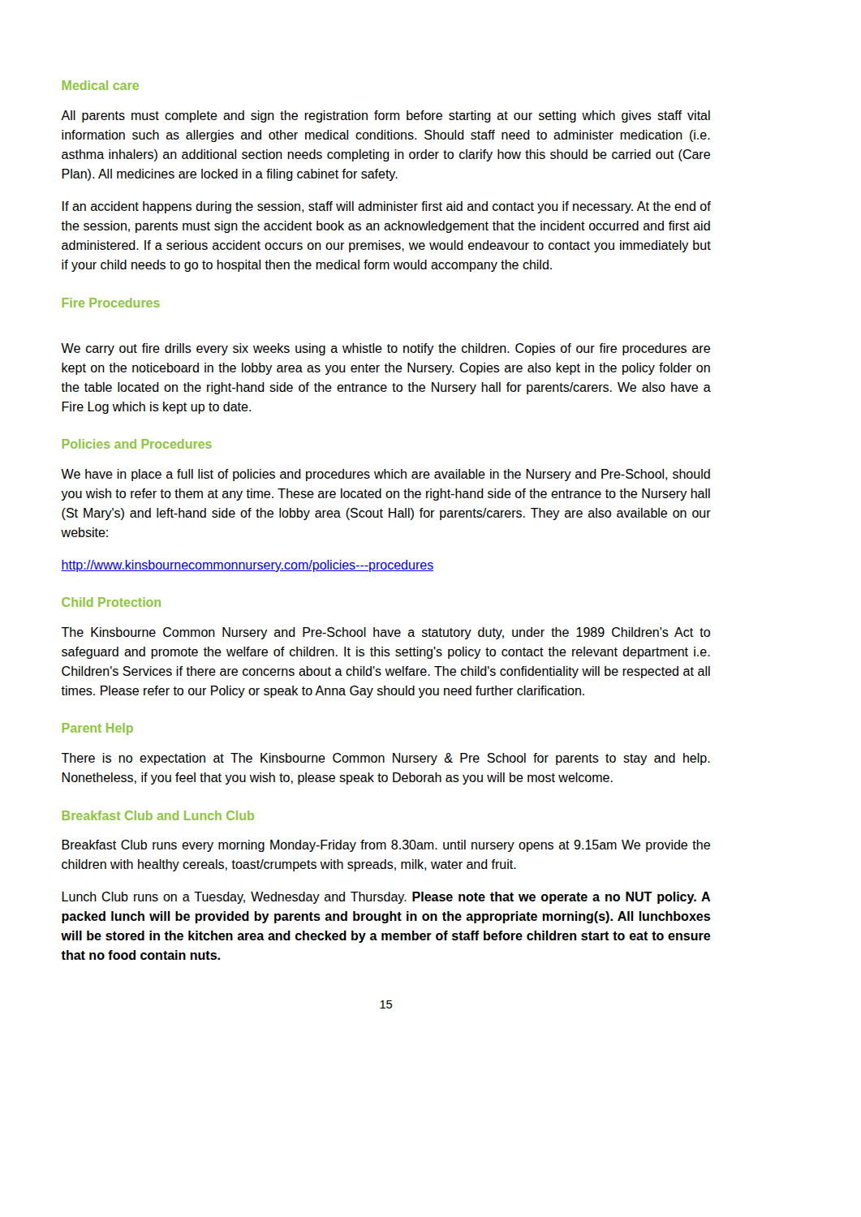Medical care
All parents must complete and sign the registration form before starting at our setting which gives staff vital information such as allergies and other medical conditions. Should staff need to administer medication (i.e. asthma inhalers) an additional section needs completing in order to clarify how this should be carried out (Care Plan). All medicines are locked in a filing cabinet for safety.
If an accident happens during the session, staff will administer first aid and contact you if necessary. At the end of the session, parents must sign the accident book as an acknowledgement that the incident occurred and first aid administered. If a serious accident occurs on our premises, we would endeavour to contact you immediately but if your child needs to go to hospital then the medical form would accompany the child.
Fire Procedures
We carry out fire drills every six weeks using a whistle to notify the children. Copies of our fire procedures are kept on the noticeboard in the lobby area as you enter the Nursery. Copies are also kept in the policy folder on the table located on the right-hand side of the entrance to the Nursery hall for parents/carers. We also have a Fire Log which is kept up to date.
Policies and Procedures
We have in place a full list of policies and procedures which are available in the Nursery and Pre-School, should you wish to refer to them at any time. These are located on the right-hand side of the entrance to the Nursery hall (St Mary's) and left-hand side of the lobby area (Scout Hall) for parents/carers. They are also available on our website:
http://www.kinsbournecommonnursery.com/policies---procedures
Child Protection
The Kinsbourne Common Nursery and Pre-School have a statutory duty, under the 1989 Children's Act to safeguard and promote the welfare of children. It is this setting's policy to contact the relevant department i.e. Children's Services if there are concerns about a child's welfare. The child's confidentiality will be respected at all times. Please refer to our Policy or speak to Anna Gay should you need further clarification.
Parent Help
There is no expectation at The Kinsbourne Common Nursery & Pre School for parents to stay and help. Nonetheless, if you feel that you wish to, please speak to Deborah as you will be most welcome.
Breakfast Club and Lunch Club
Breakfast Club runs every morning Monday-Friday from 8.30am. until nursery opens at 9.15am We provide the children with healthy cereals, toast/crumpets with spreads, milk, water and fruit.
Lunch Club runs on a Tuesday, Wednesday and Thursday. Please note that we operate a no NUT policy. A packed lunch will be provided by parents and brought in on the appropriate morning(s). All lunchboxes will be stored in the kitchen area and checked by a member of staff before children start to eat to ensure that no food contain nuts.
15